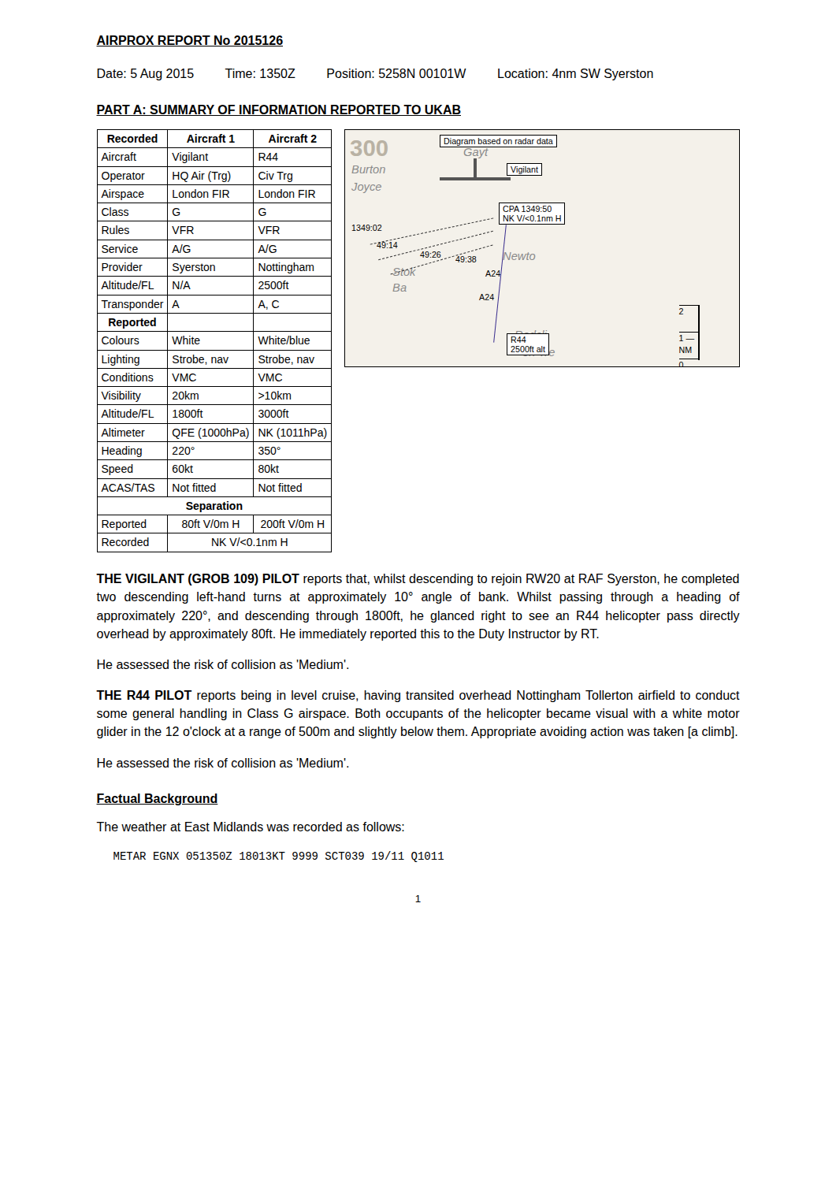AIRPROX REPORT No 2015126
Date: 5 Aug 2015 Time: 1350Z Position: 5258N 00101W Location: 4nm SW Syerston
PART A: SUMMARY OF INFORMATION REPORTED TO UKAB
| Recorded | Aircraft 1 | Aircraft 2 |
| --- | --- | --- |
| Aircraft | Vigilant | R44 |
| Operator | HQ Air (Trg) | Civ Trg |
| Airspace | London FIR | London FIR |
| Class | G | G |
| Rules | VFR | VFR |
| Service | A/G | A/G |
| Provider | Syerston | Nottingham |
| Altitude/FL | N/A | 2500ft |
| Transponder | A | A, C |
| Reported | | |
| Colours | White | White/blue |
| Lighting | Strobe, nav | Strobe, nav |
| Conditions | VMC | VMC |
| Visibility | 20km | >10km |
| Altitude/FL | 1800ft | 3000ft |
| Altimeter | QFE (1000hPa) | NK (1011hPa) |
| Heading | 220° | 350° |
| Speed | 60kt | 80kt |
| ACAS/TAS | Not fitted | Not fitted |
| Separation |
| Reported | 80ft V/0m H | 200ft V/0m H |
| Recorded | NK V/<0.1nm H |
300 Burton Joyce Gayt Newto Stok Ba Radcli on Tre Diagram based on radar data Vigilant CPA 1349:50
NK V/<0.1nm H R44
2500ft alt 1349:02 49:14 49:26 49:38 A24 A24
2
1 — NM
0
THE VIGILANT (GROB 109) PILOT reports that, whilst descending to rejoin RW20 at RAF Syerston, he completed two descending left-hand turns at approximately 10° angle of bank. Whilst passing through a heading of approximately 220°, and descending through 1800ft, he glanced right to see an R44 helicopter pass directly overhead by approximately 80ft. He immediately reported this to the Duty Instructor by RT.
He assessed the risk of collision as 'Medium'.
THE R44 PILOT reports being in level cruise, having transited overhead Nottingham Tollerton airfield to conduct some general handling in Class G airspace. Both occupants of the helicopter became visual with a white motor glider in the 12 o'clock at a range of 500m and slightly below them. Appropriate avoiding action was taken [a climb].
He assessed the risk of collision as 'Medium'.
Factual Background
The weather at East Midlands was recorded as follows:
METAR EGNX 051350Z 18013KT 9999 SCT039 19/11 Q1011
1